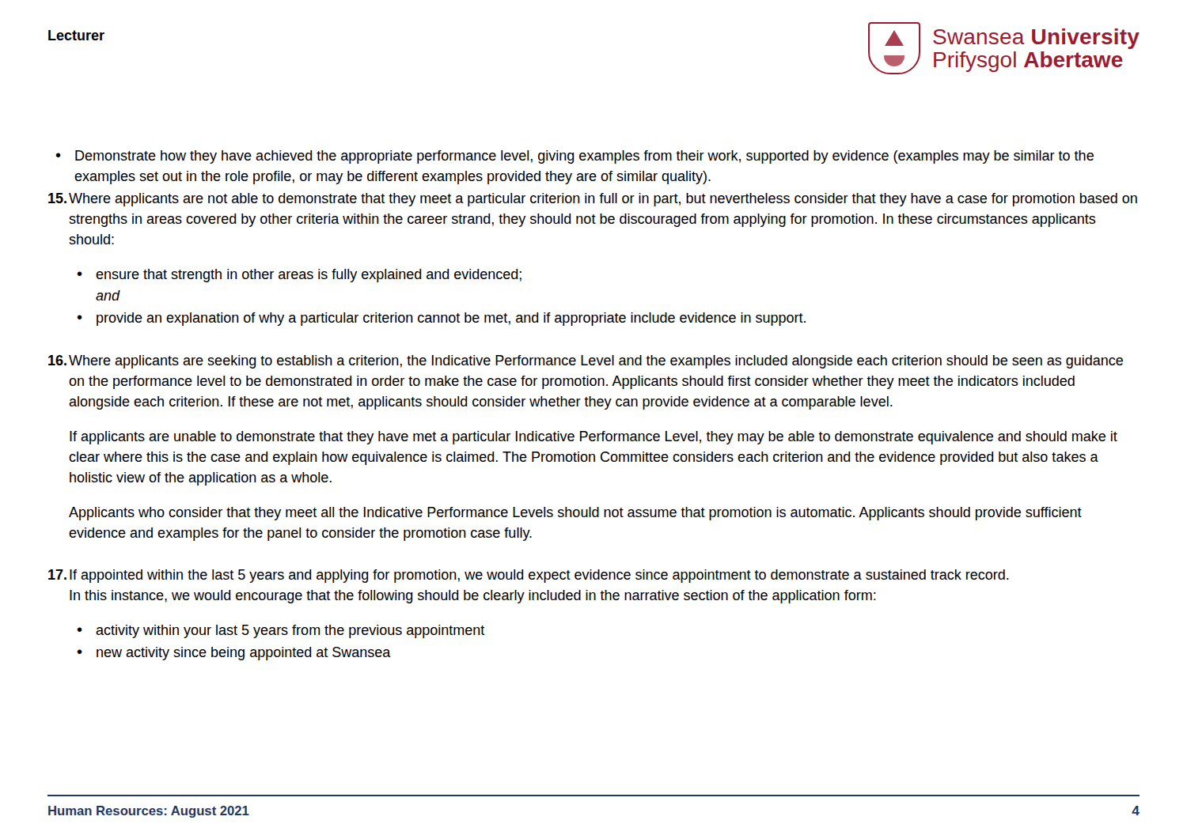Lecturer
Swansea University
Prifysgol Abertawe
Demonstrate how they have achieved the appropriate performance level, giving examples from their work, supported by evidence (examples may be similar to the examples set out in the role profile, or may be different examples provided they are of similar quality).
15.
Where applicants are not able to demonstrate that they meet a particular criterion in full or in part, but nevertheless consider that they have a case for promotion based on strengths in areas covered by other criteria within the career strand, they should not be discouraged from applying for promotion. In these circumstances applicants should:
ensure that strength in other areas is fully explained and evidenced;
and
provide an explanation of why a particular criterion cannot be met, and if appropriate include evidence in support.
16.
Where applicants are seeking to establish a criterion, the Indicative Performance Level and the examples included alongside each criterion should be seen as guidance on the performance level to be demonstrated in order to make the case for promotion. Applicants should first consider whether they meet the indicators included alongside each criterion. If these are not met, applicants should consider whether they can provide evidence at a comparable level.
If applicants are unable to demonstrate that they have met a particular Indicative Performance Level, they may be able to demonstrate equivalence and should make it clear where this is the case and explain how equivalence is claimed. The Promotion Committee considers each criterion and the evidence provided but also takes a holistic view of the application as a whole.
Applicants who consider that they meet all the Indicative Performance Levels should not assume that promotion is automatic. Applicants should provide sufficient evidence and examples for the panel to consider the promotion case fully.
17.
If appointed within the last 5 years and applying for promotion, we would expect evidence since appointment to demonstrate a sustained track record.
In this instance, we would encourage that the following should be clearly included in the narrative section of the application form:
activity within your last 5 years from the previous appointment
new activity since being appointed at Swansea
Human Resources: August 2021
4